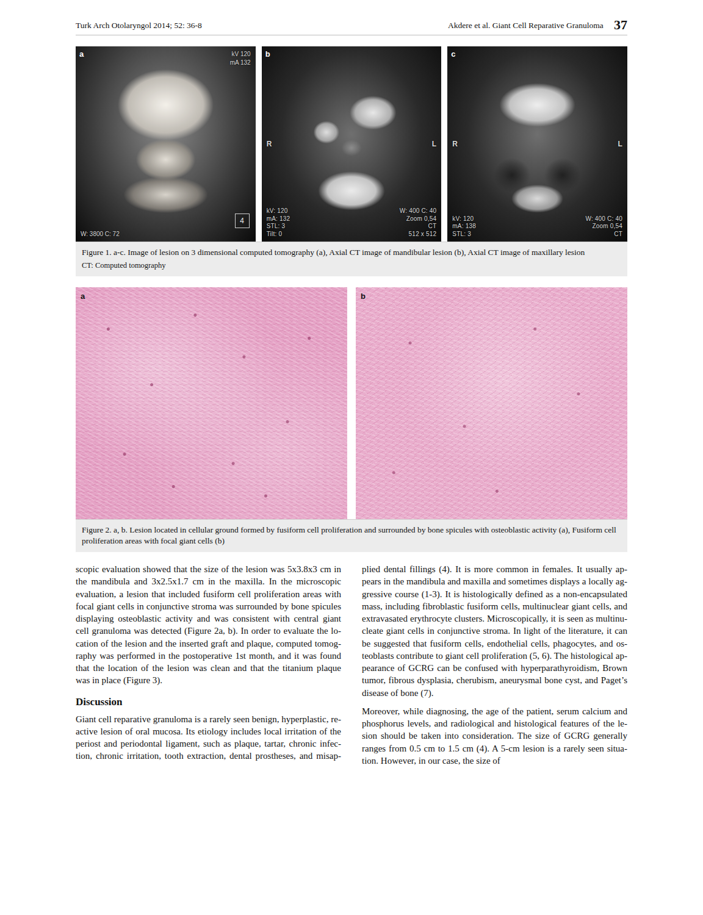Turk Arch Otolaryngol 2014; 52: 36-8
Akdere et al. Giant Cell Reparative Granuloma 37
a
kV 120
mA 132
W: 3800 C: 72
4
b
R
L
kV: 120
mA: 132
STL: 3
Tilt: 0
W: 400 C: 40
Zoom 0,54
CT
512 x 512
c
R
L
kV: 120
mA: 138
STL: 3
W: 400 C: 40
Zoom 0,54
CT
Figure 1. a-c. Image of lesion on 3 dimensional computed tomography (a), Axial CT image of mandibular lesion (b), Axial CT image of maxillary lesion CT: Computed tomography
a
b
Figure 2. a, b. Lesion located in cellular ground formed by fusiform cell proliferation and surrounded by bone spicules with osteoblastic activity (a), Fusiform cell proliferation areas with focal giant cells (b)
scopic evaluation showed that the size of the lesion was 5x3.8x3 cm in the mandibula and 3x2.5x1.7 cm in the maxilla. In the microscopic evaluation, a lesion that included fusiform cell proliferation areas with focal giant cells in conjunctive stroma was surrounded by bone spicules displaying osteoblastic activity and was consistent with central giant cell granuloma was detected (Figure 2a, b). In order to evaluate the location of the lesion and the inserted graft and plaque, computed tomography was performed in the postoperative 1st month, and it was found that the location of the lesion was clean and that the titanium plaque was in place (Figure 3).
Discussion
Giant cell reparative granuloma is a rarely seen benign, hyperplastic, reactive lesion of oral mucosa. Its etiology includes local irritation of the periost and periodontal ligament, such as plaque, tartar, chronic infection, chronic irritation, tooth extraction, dental prostheses, and misapplied dental fillings (4). It is more common in females. It usually appears in the mandibula and maxilla and sometimes displays a locally aggressive course (1-3). It is histologically defined as a non-encapsulated mass, including fibroblastic fusiform cells, multinuclear giant cells, and extravasated erythrocyte clusters. Microscopically, it is seen as multinucleate giant cells in conjunctive stroma. In light of the literature, it can be suggested that fusiform cells, endothelial cells, phagocytes, and osteoblasts contribute to giant cell proliferation (5, 6). The histological appearance of GCRG can be confused with hyperparathyroidism, Brown tumor, fibrous dysplasia, cherubism, aneurysmal bone cyst, and Paget’s disease of bone (7).
Moreover, while diagnosing, the age of the patient, serum calcium and phosphorus levels, and radiological and histological features of the lesion should be taken into consideration. The size of GCRG generally ranges from 0.5 cm to 1.5 cm (4). A 5-cm lesion is a rarely seen situation. However, in our case, the size of